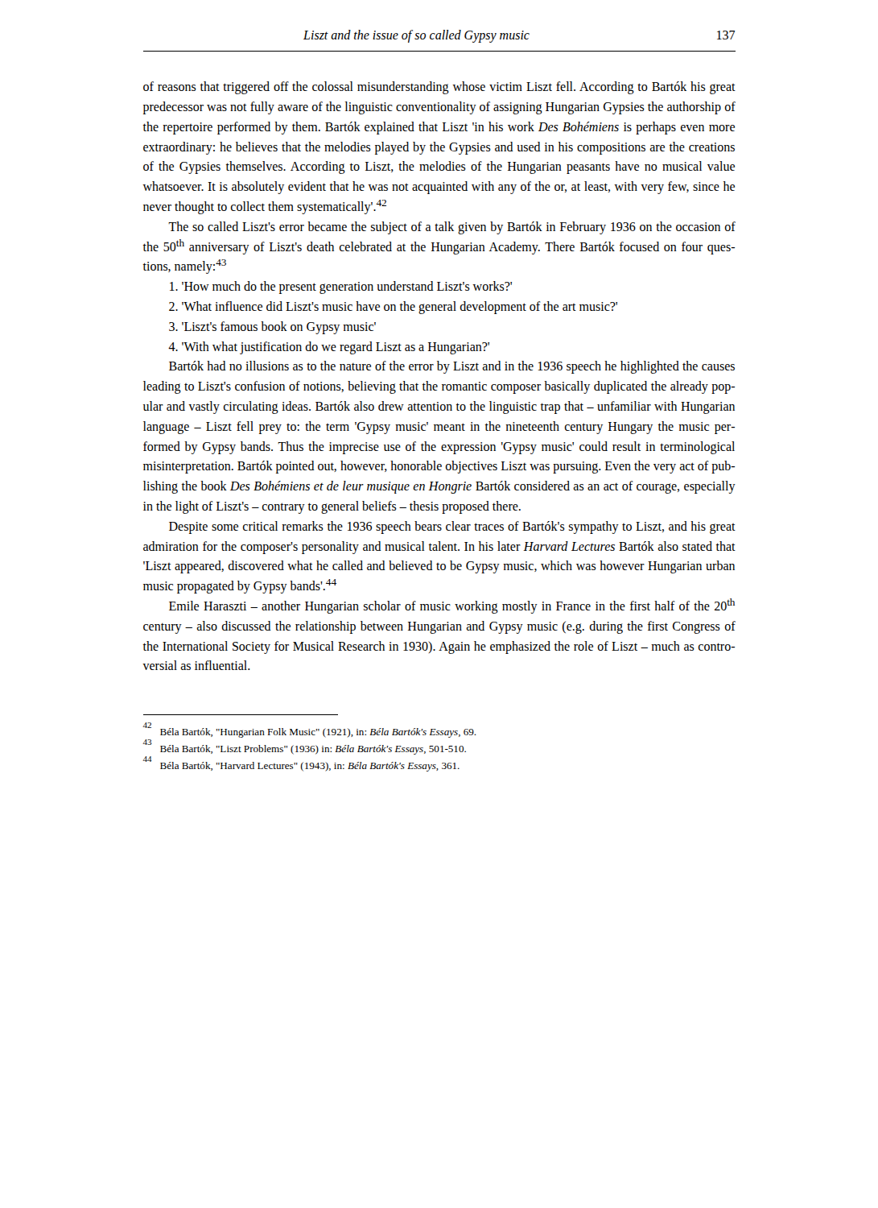Liszt and the issue of so called Gypsy music 137
of reasons that triggered off the colossal misunderstanding whose victim Liszt fell. According to Bartók his great predecessor was not fully aware of the linguistic conventionality of assigning Hungarian Gypsies the authorship of the repertoire performed by them. Bartók explained that Liszt 'in his work Des Bohémiens is perhaps even more extraordinary: he believes that the melodies played by the Gypsies and used in his compositions are the creations of the Gypsies themselves. According to Liszt, the melodies of the Hungarian peasants have no musical value whatsoever. It is absolutely evident that he was not acquainted with any of the or, at least, with very few, since he never thought to collect them systematically'.42
The so called Liszt's error became the subject of a talk given by Bartók in February 1936 on the occasion of the 50th anniversary of Liszt's death celebrated at the Hungarian Academy. There Bartók focused on four questions, namely:43
1. 'How much do the present generation understand Liszt's works?'
2. 'What influence did Liszt's music have on the general development of the art music?'
3. 'Liszt's famous book on Gypsy music'
4. 'With what justification do we regard Liszt as a Hungarian?'
Bartók had no illusions as to the nature of the error by Liszt and in the 1936 speech he highlighted the causes leading to Liszt's confusion of notions, believing that the romantic composer basically duplicated the already popular and vastly circulating ideas. Bartók also drew attention to the linguistic trap that – unfamiliar with Hungarian language – Liszt fell prey to: the term 'Gypsy music' meant in the nineteenth century Hungary the music performed by Gypsy bands. Thus the imprecise use of the expression 'Gypsy music' could result in terminological misinterpretation. Bartók pointed out, however, honorable objectives Liszt was pursuing. Even the very act of publishing the book Des Bohémiens et de leur musique en Hongrie Bartók considered as an act of courage, especially in the light of Liszt's – contrary to general beliefs – thesis proposed there.
Despite some critical remarks the 1936 speech bears clear traces of Bartók's sympathy to Liszt, and his great admiration for the composer's personality and musical talent. In his later Harvard Lectures Bartók also stated that 'Liszt appeared, discovered what he called and believed to be Gypsy music, which was however Hungarian urban music propagated by Gypsy bands'.44
Emile Haraszti – another Hungarian scholar of music working mostly in France in the first half of the 20th century – also discussed the relationship between Hungarian and Gypsy music (e.g. during the first Congress of the International Society for Musical Research in 1930). Again he emphasized the role of Liszt – much as controversial as influential.
42 Béla Bartók, "Hungarian Folk Music" (1921), in: Béla Bartók's Essays, 69.
43 Béla Bartók, "Liszt Problems" (1936) in: Béla Bartók's Essays, 501-510.
44 Béla Bartók, "Harvard Lectures" (1943), in: Béla Bartók's Essays, 361.